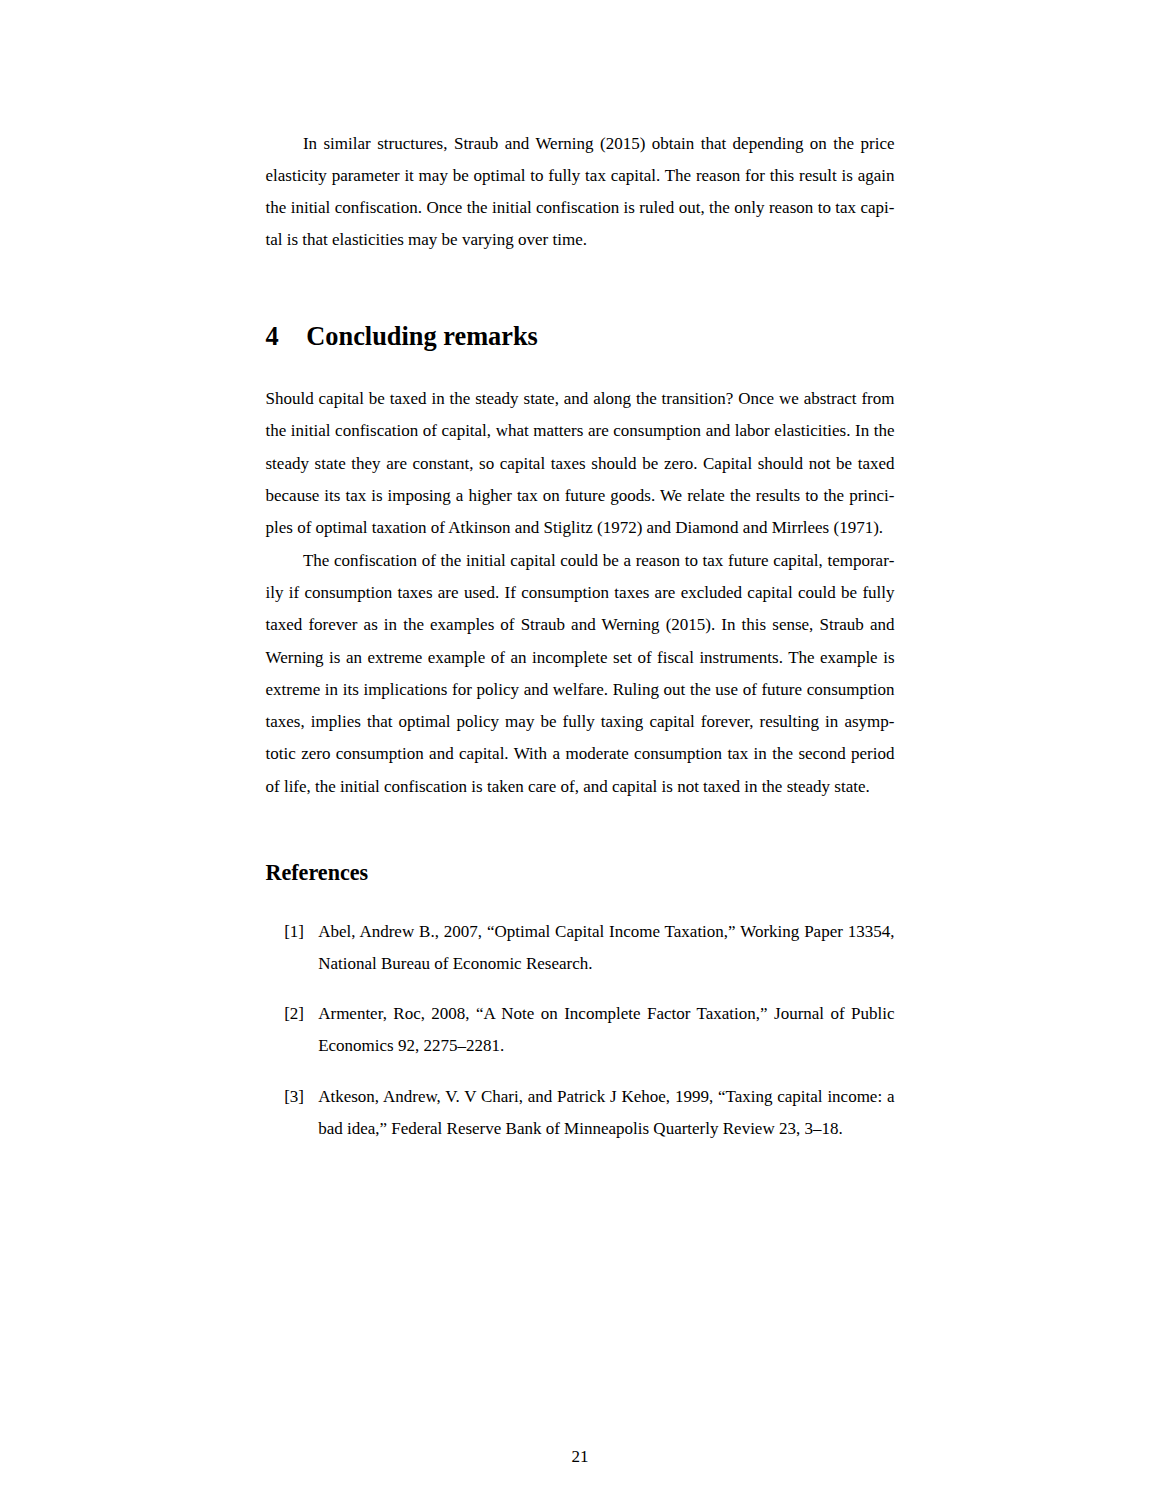In similar structures, Straub and Werning (2015) obtain that depending on the price elasticity parameter it may be optimal to fully tax capital. The reason for this result is again the initial confiscation. Once the initial confiscation is ruled out, the only reason to tax capital is that elasticities may be varying over time.
4 Concluding remarks
Should capital be taxed in the steady state, and along the transition? Once we abstract from the initial confiscation of capital, what matters are consumption and labor elasticities. In the steady state they are constant, so capital taxes should be zero. Capital should not be taxed because its tax is imposing a higher tax on future goods. We relate the results to the principles of optimal taxation of Atkinson and Stiglitz (1972) and Diamond and Mirrlees (1971).
The confiscation of the initial capital could be a reason to tax future capital, temporarily if consumption taxes are used. If consumption taxes are excluded capital could be fully taxed forever as in the examples of Straub and Werning (2015). In this sense, Straub and Werning is an extreme example of an incomplete set of fiscal instruments. The example is extreme in its implications for policy and welfare. Ruling out the use of future consumption taxes, implies that optimal policy may be fully taxing capital forever, resulting in asymptotic zero consumption and capital. With a moderate consumption tax in the second period of life, the initial confiscation is taken care of, and capital is not taxed in the steady state.
References
[1]
Abel, Andrew B., 2007, “Optimal Capital Income Taxation,” Working Paper 13354, National Bureau of Economic Research.
[2]
Armenter, Roc, 2008, “A Note on Incomplete Factor Taxation,” Journal of Public Economics 92, 2275–2281.
[3]
Atkeson, Andrew, V. V Chari, and Patrick J Kehoe, 1999, “Taxing capital income: a bad idea,” Federal Reserve Bank of Minneapolis Quarterly Review 23, 3–18.
21